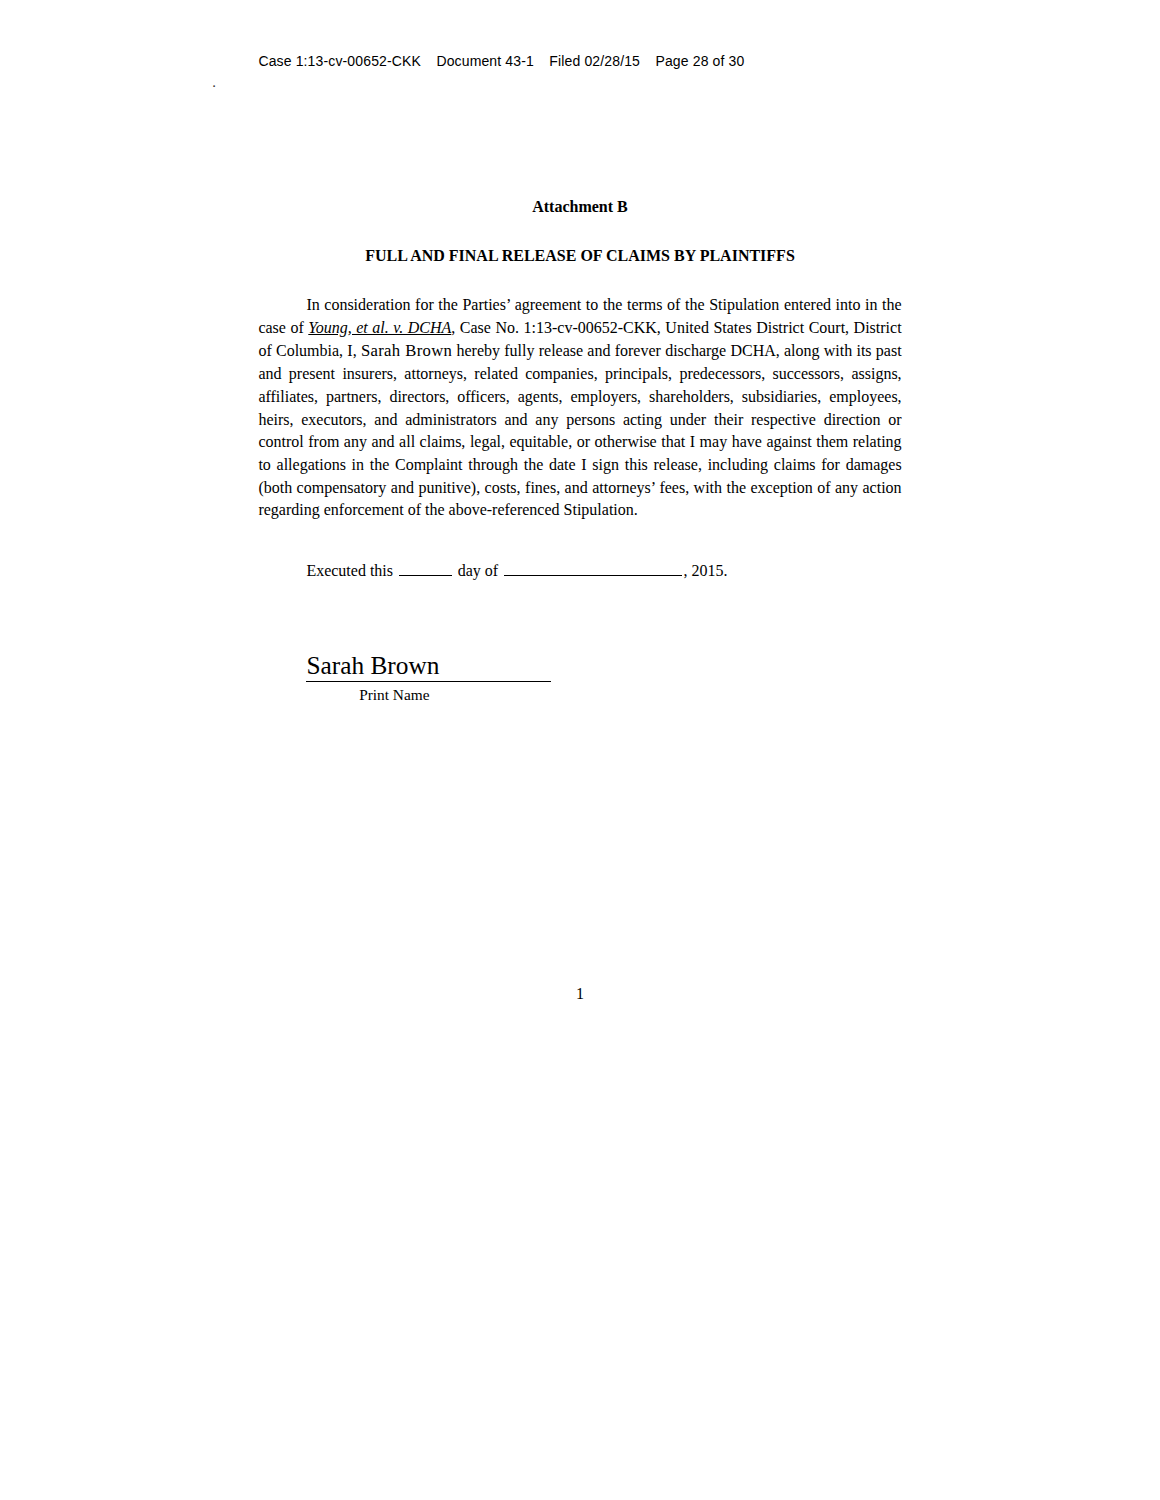Case 1:13-cv-00652-CKK Document 43-1 Filed 02/28/15 Page 28 of 30
.
Attachment B
FULL AND FINAL RELEASE OF CLAIMS BY PLAINTIFFS
In consideration for the Parties’ agreement to the terms of the Stipulation entered into in the case of Young, et al. v. DCHA, Case No. 1:13-cv-00652-CKK, United States District Court, District of Columbia, I, Sarah Brown hereby fully release and forever discharge DCHA, along with its past and present insurers, attorneys, related companies, principals, predecessors, successors, assigns, affiliates, partners, directors, officers, agents, employers, shareholders, subsidiaries, employees, heirs, executors, and administrators and any persons acting under their respective direction or control from any and all claims, legal, equitable, or otherwise that I may have against them relating to allegations in the Complaint through the date I sign this release, including claims for damages (both compensatory and punitive), costs, fines, and attorneys’ fees, with the exception of any action regarding enforcement of the above-referenced Stipulation.
Executed this day of , 2015.
Sarah Brown
Print Name
1